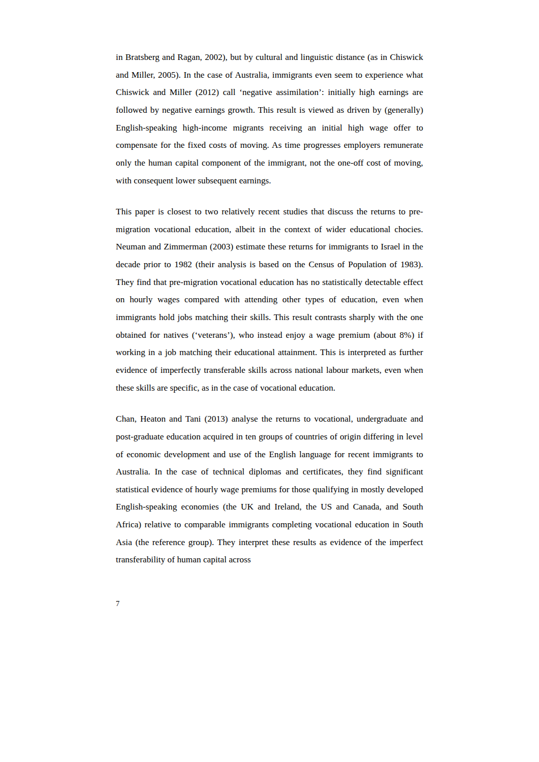in Bratsberg and Ragan, 2002), but by cultural and linguistic distance (as in Chiswick and Miller, 2005). In the case of Australia, immigrants even seem to experience what Chiswick and Miller (2012) call ‘negative assimilation’: initially high earnings are followed by negative earnings growth. This result is viewed as driven by (generally) English-speaking high-income migrants receiving an initial high wage offer to compensate for the fixed costs of moving. As time progresses employers remunerate only the human capital component of the immigrant, not the one-off cost of moving, with consequent lower subsequent earnings.
This paper is closest to two relatively recent studies that discuss the returns to pre-migration vocational education, albeit in the context of wider educational chocies. Neuman and Zimmerman (2003) estimate these returns for immigrants to Israel in the decade prior to 1982 (their analysis is based on the Census of Population of 1983). They find that pre-migration vocational education has no statistically detectable effect on hourly wages compared with attending other types of education, even when immigrants hold jobs matching their skills. This result contrasts sharply with the one obtained for natives (‘veterans’), who instead enjoy a wage premium (about 8%) if working in a job matching their educational attainment. This is interpreted as further evidence of imperfectly transferable skills across national labour markets, even when these skills are specific, as in the case of vocational education.
Chan, Heaton and Tani (2013) analyse the returns to vocational, undergraduate and post-graduate education acquired in ten groups of countries of origin differing in level of economic development and use of the English language for recent immigrants to Australia. In the case of technical diplomas and certificates, they find significant statistical evidence of hourly wage premiums for those qualifying in mostly developed English-speaking economies (the UK and Ireland, the US and Canada, and South Africa) relative to comparable immigrants completing vocational education in South Asia (the reference group). They interpret these results as evidence of the imperfect transferability of human capital across
7